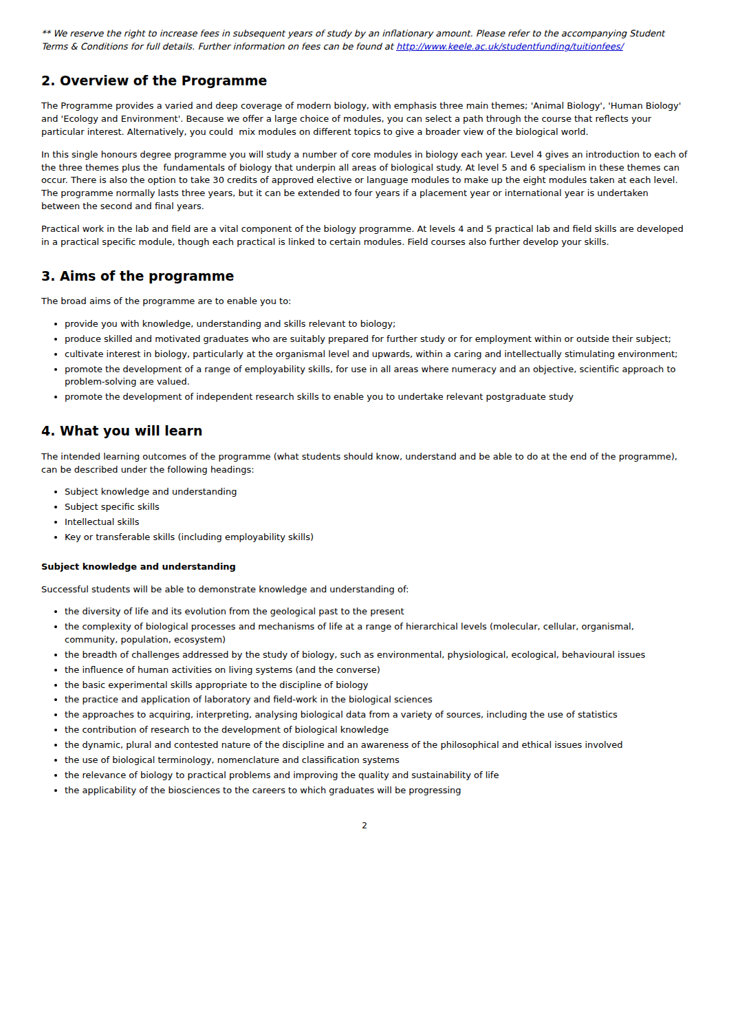** We reserve the right to increase fees in subsequent years of study by an inflationary amount. Please refer to the accompanying Student Terms & Conditions for full details. Further information on fees can be found at http://www.keele.ac.uk/studentfunding/tuitionfees/
2. Overview of the Programme
The Programme provides a varied and deep coverage of modern biology, with emphasis three main themes; 'Animal Biology', 'Human Biology' and 'Ecology and Environment'. Because we offer a large choice of modules, you can select a path through the course that reflects your particular interest. Alternatively, you could mix modules on different topics to give a broader view of the biological world.
In this single honours degree programme you will study a number of core modules in biology each year. Level 4 gives an introduction to each of the three themes plus the fundamentals of biology that underpin all areas of biological study. At level 5 and 6 specialism in these themes can occur. There is also the option to take 30 credits of approved elective or language modules to make up the eight modules taken at each level. The programme normally lasts three years, but it can be extended to four years if a placement year or international year is undertaken between the second and final years.
Practical work in the lab and field are a vital component of the biology programme. At levels 4 and 5 practical lab and field skills are developed in a practical specific module, though each practical is linked to certain modules. Field courses also further develop your skills.
3. Aims of the programme
The broad aims of the programme are to enable you to:
provide you with knowledge, understanding and skills relevant to biology;
produce skilled and motivated graduates who are suitably prepared for further study or for employment within or outside their subject;
cultivate interest in biology, particularly at the organismal level and upwards, within a caring and intellectually stimulating environment;
promote the development of a range of employability skills, for use in all areas where numeracy and an objective, scientific approach to problem-solving are valued.
promote the development of independent research skills to enable you to undertake relevant postgraduate study
4. What you will learn
The intended learning outcomes of the programme (what students should know, understand and be able to do at the end of the programme), can be described under the following headings:
Subject knowledge and understanding
Subject specific skills
Intellectual skills
Key or transferable skills (including employability skills)
Subject knowledge and understanding
Successful students will be able to demonstrate knowledge and understanding of:
the diversity of life and its evolution from the geological past to the present
the complexity of biological processes and mechanisms of life at a range of hierarchical levels (molecular, cellular, organismal, community, population, ecosystem)
the breadth of challenges addressed by the study of biology, such as environmental, physiological, ecological, behavioural issues
the influence of human activities on living systems (and the converse)
the basic experimental skills appropriate to the discipline of biology
the practice and application of laboratory and field-work in the biological sciences
the approaches to acquiring, interpreting, analysing biological data from a variety of sources, including the use of statistics
the contribution of research to the development of biological knowledge
the dynamic, plural and contested nature of the discipline and an awareness of the philosophical and ethical issues involved
the use of biological terminology, nomenclature and classification systems
the relevance of biology to practical problems and improving the quality and sustainability of life
the applicability of the biosciences to the careers to which graduates will be progressing
2